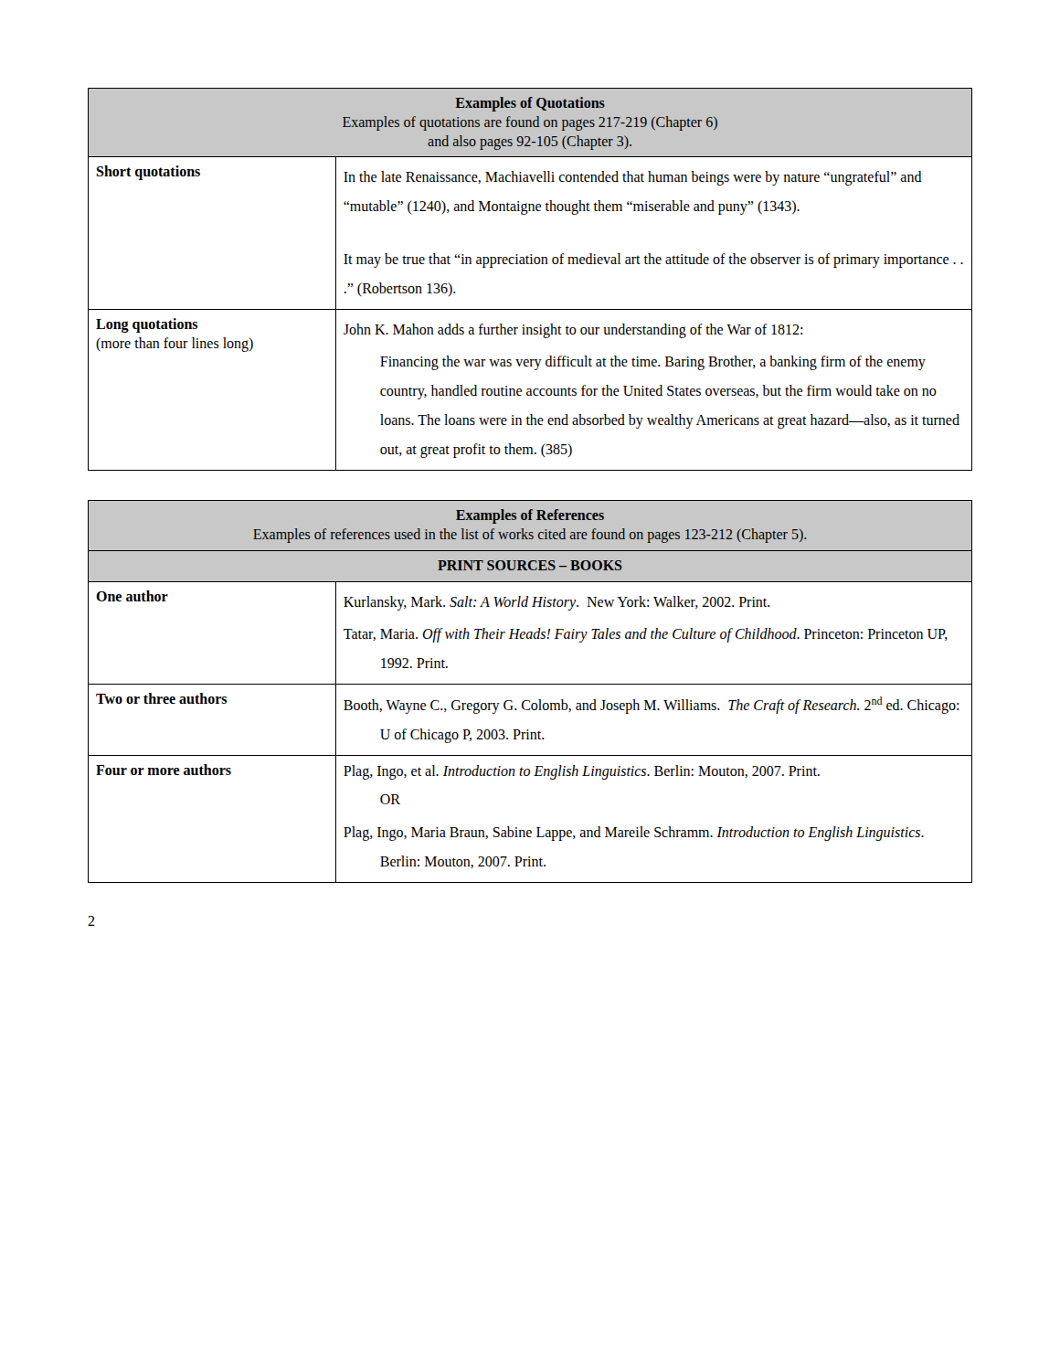| Examples of Quotations Examples of quotations are found on pages 217-219 (Chapter 6) and also pages 92-105 (Chapter 3). |
| Short quotations | In the late Renaissance, Machiavelli contended that human beings were by nature “ungrateful” and “mutable” (1240), and Montaigne thought them “miserable and puny” (1343). It may be true that “in appreciation of medieval art the attitude of the observer is of primary importance . . .” (Robertson 136). |
| Long quotations (more than four lines long) | John K. Mahon adds a further insight to our understanding of the War of 1812: Financing the war was very difficult at the time. Baring Brother, a banking firm of the enemy country, handled routine accounts for the United States overseas, but the firm would take on no loans. The loans were in the end absorbed by wealthy Americans at great hazard—also, as it turned out, at great profit to them. (385) |
| Examples of References Examples of references used in the list of works cited are found on pages 123-212 (Chapter 5). |
| PRINT SOURCES – BOOKS |
| One author | Kurlansky, Mark. Salt: A World History . New York: Walker, 2002. Print. Tatar, Maria. Off with Their Heads! Fairy Tales and the Culture of Childhood . Princeton: Princeton UP, 1992. Print. |
| Two or three authors | Booth, Wayne C., Gregory G. Colomb, and Joseph M. Williams. The Craft of Research. 2 nd ed. Chicago: U of Chicago P, 2003. Print. |
| Four or more authors | Plag, Ingo, et al. Introduction to English Linguistics . Berlin: Mouton, 2007. Print. OR Plag, Ingo, Maria Braun, Sabine Lappe, and Mareile Schramm. Introduction to English Linguistics . Berlin: Mouton, 2007. Print. |
2